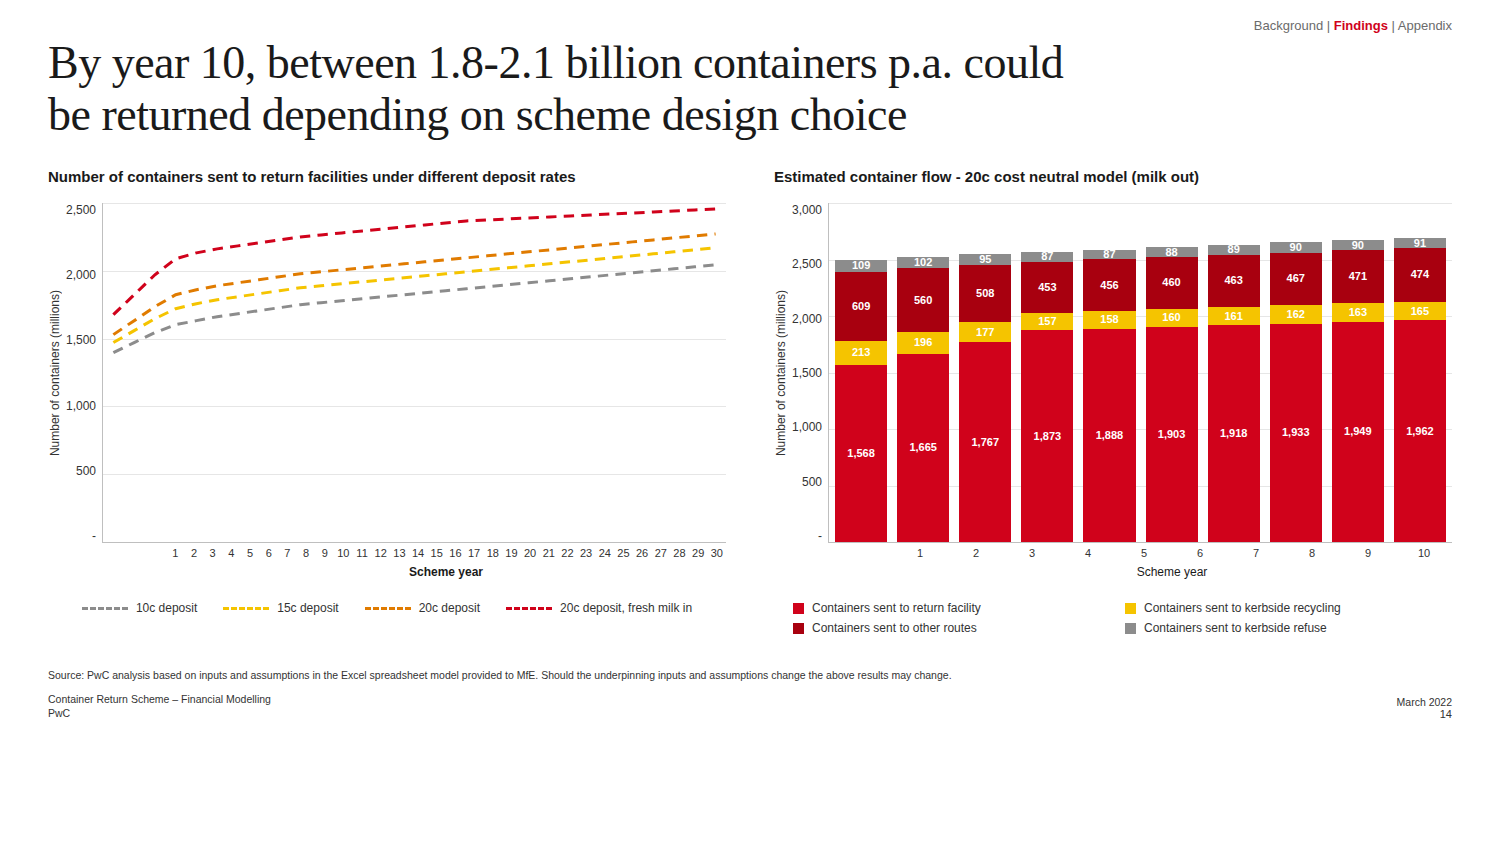Background | Findings | Appendix
By year 10, between 1.8-2.1 billion containers p.a. could
be returned depending on scheme design choice
Number of containers sent to return facilities under different deposit rates
Number of containers (millions)
2,500 2,000 1,500 1,000 500 -
12345678910 11121314151617181920 21222324252627282930
Scheme year
10c deposit
15c deposit
20c deposit
20c deposit, fresh milk in
Estimated container flow - 20c cost neutral model (milk out)
Number of containers (millions)
3,000 2,500 2,000 1,500 1,000 500 -
109
609
213
1,568
102
560
196
1,665
95
508
177
1,767
87
453
157
1,873
87
456
158
1,888
88
460
160
1,903
89
463
161
1,918
90
467
162
1,933
90
471
163
1,949
91
474
165
1,962
12345678910
Scheme year
Containers sent to return facility
Containers sent to kerbside recycling
Containers sent to other routes
Containers sent to kerbside refuse
Source: PwC analysis based on inputs and assumptions in the Excel spreadsheet model provided to MfE. Should the underpinning inputs and assumptions change the above results may change.
Container Return Scheme – Financial Modelling
PwC
March 2022
14